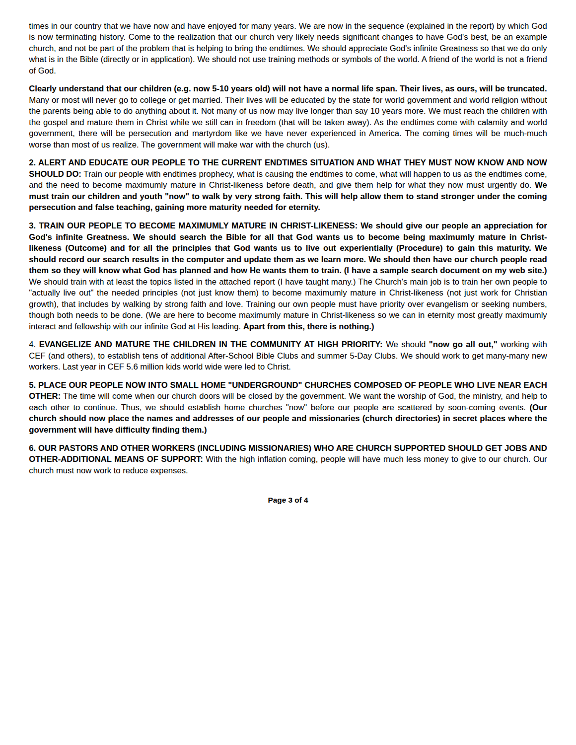times in our country that we have now and have enjoyed for many years. We are now in the sequence (explained in the report) by which God is now terminating history. Come to the realization that our church very likely needs significant changes to have God's best, be an example church, and not be part of the problem that is helping to bring the endtimes. We should appreciate God's infinite Greatness so that we do only what is in the Bible (directly or in application). We should not use training methods or symbols of the world. A friend of the world is not a friend of God.
Clearly understand that our children (e.g. now 5-10 years old) will not have a normal life span. Their lives, as ours, will be truncated. Many or most will never go to college or get married. Their lives will be educated by the state for world government and world religion without the parents being able to do anything about it. Not many of us now may live longer than say 10 years more. We must reach the children with the gospel and mature them in Christ while we still can in freedom (that will be taken away). As the endtimes come with calamity and world government, there will be persecution and martyrdom like we have never experienced in America. The coming times will be much-much worse than most of us realize. The government will make war with the church (us).
2. ALERT AND EDUCATE OUR PEOPLE TO THE CURRENT ENDTIMES SITUATION AND WHAT THEY MUST NOW KNOW AND NOW SHOULD DO: Train our people with endtimes prophecy, what is causing the endtimes to come, what will happen to us as the endtimes come, and the need to become maximumly mature in Christ-likeness before death, and give them help for what they now must urgently do. We must train our children and youth "now" to walk by very strong faith. This will help allow them to stand stronger under the coming persecution and false teaching, gaining more maturity needed for eternity.
3. TRAIN OUR PEOPLE TO BECOME MAXIMUMLY MATURE IN CHRIST-LIKENESS: We should give our people an appreciation for God's infinite Greatness. We should search the Bible for all that God wants us to become being maximumly mature in Christ-likeness (Outcome) and for all the principles that God wants us to live out experientially (Procedure) to gain this maturity. We should record our search results in the computer and update them as we learn more. We should then have our church people read them so they will know what God has planned and how He wants them to train. (I have a sample search document on my web site.) We should train with at least the topics listed in the attached report (I have taught many.) The Church's main job is to train her own people to "actually live out" the needed principles (not just know them) to become maximumly mature in Christ-likeness (not just work for Christian growth), that includes by walking by strong faith and love. Training our own people must have priority over evangelism or seeking numbers, though both needs to be done. (We are here to become maximumly mature in Christ-likeness so we can in eternity most greatly maximumly interact and fellowship with our infinite God at His leading. Apart from this, there is nothing.)
4. EVANGELIZE AND MATURE THE CHILDREN IN THE COMMUNITY AT HIGH PRIORITY: We should "now go all out," working with CEF (and others), to establish tens of additional After-School Bible Clubs and summer 5-Day Clubs. We should work to get many-many new workers. Last year in CEF 5.6 million kids world wide were led to Christ.
5. PLACE OUR PEOPLE NOW INTO SMALL HOME "UNDERGROUND" CHURCHES COMPOSED OF PEOPLE WHO LIVE NEAR EACH OTHER: The time will come when our church doors will be closed by the government. We want the worship of God, the ministry, and help to each other to continue. Thus, we should establish home churches "now" before our people are scattered by soon-coming events. (Our church should now place the names and addresses of our people and missionaries (church directories) in secret places where the government will have difficulty finding them.)
6. OUR PASTORS AND OTHER WORKERS (INCLUDING MISSIONARIES) WHO ARE CHURCH SUPPORTED SHOULD GET JOBS AND OTHER-ADDITIONAL MEANS OF SUPPORT: With the high inflation coming, people will have much less money to give to our church. Our church must now work to reduce expenses.
Page 3 of 4